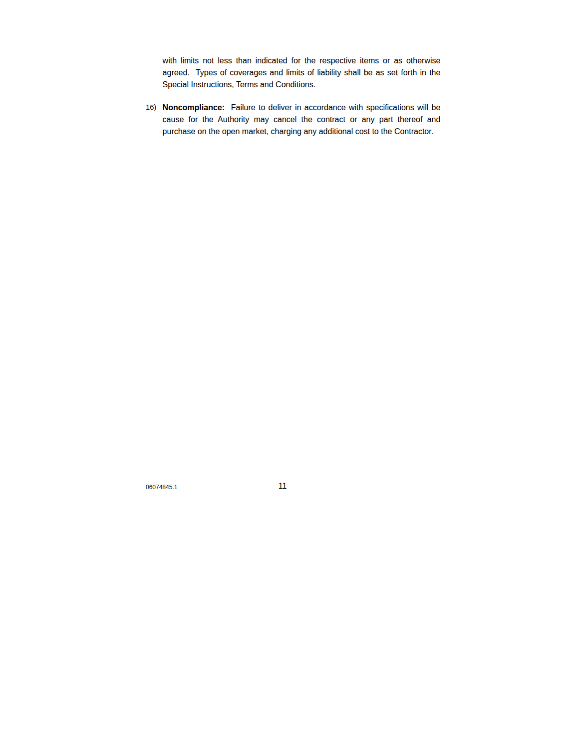with limits not less than indicated for the respective items or as otherwise agreed. Types of coverages and limits of liability shall be as set forth in the Special Instructions, Terms and Conditions.
16)
Noncompliance: Failure to deliver in accordance with specifications will be cause for the Authority may cancel the contract or any part thereof and purchase on the open market, charging any additional cost to the Contractor.
06074845.1
11